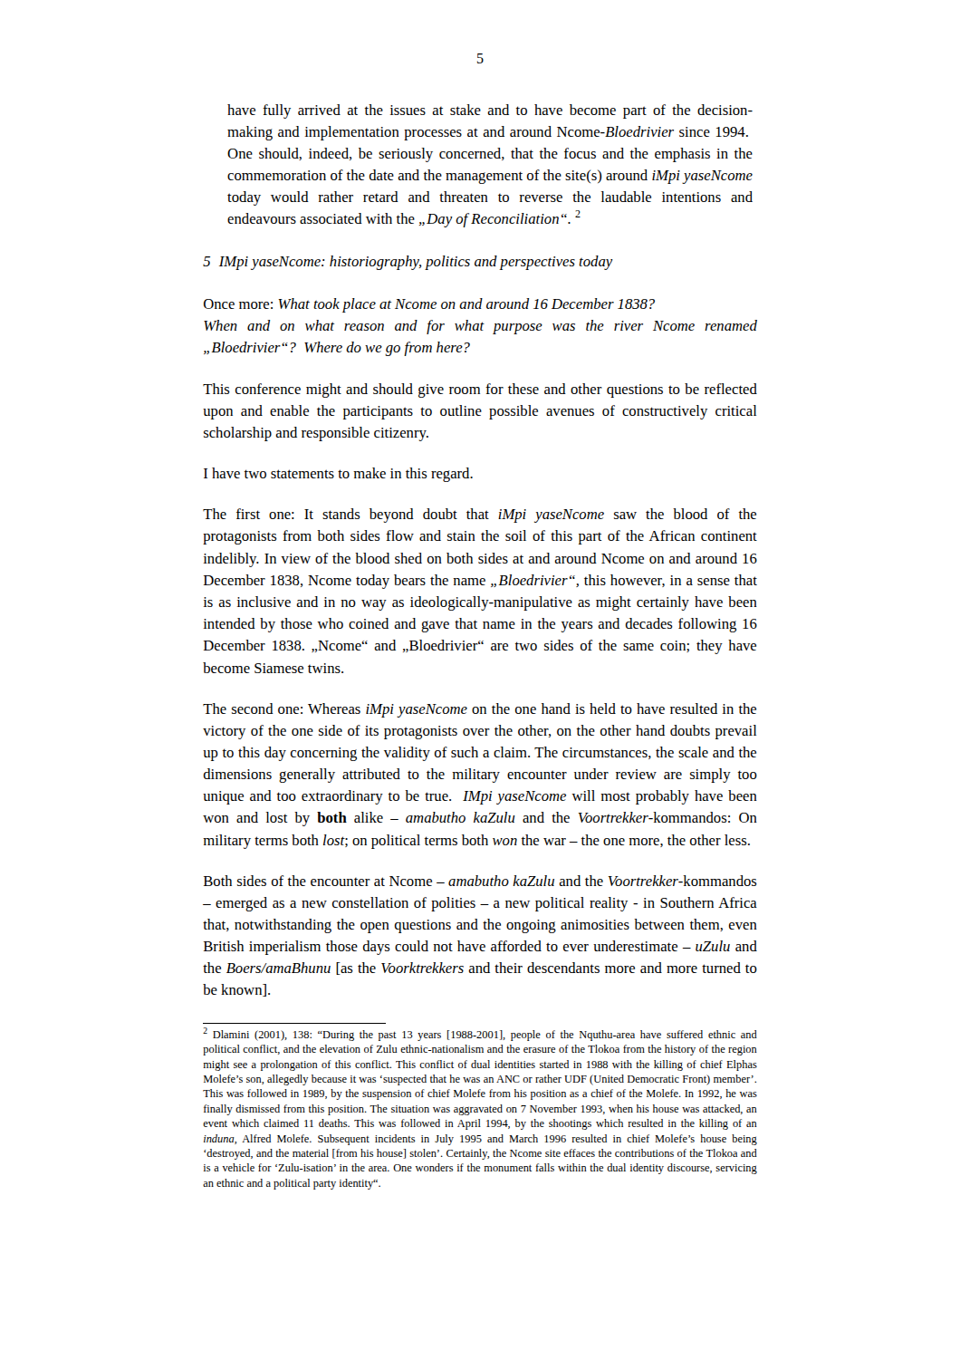5
have fully arrived at the issues at stake and to have become part of the decision-making and implementation processes at and around Ncome-Bloedrivier since 1994. One should, indeed, be seriously concerned, that the focus and the emphasis in the commemoration of the date and the management of the site(s) around iMpi yaseNcome today would rather retard and threaten to reverse the laudable intentions and endeavours associated with the „Day of Reconciliation“. 2
5 IMpi yaseNcome: historiography, politics and perspectives today
Once more: What took place at Ncome on and around 16 December 1838? When and on what reason and for what purpose was the river Ncome renamed „Bloedrivier“? Where do we go from here?
This conference might and should give room for these and other questions to be reflected upon and enable the participants to outline possible avenues of constructively critical scholarship and responsible citizenry.
I have two statements to make in this regard.
The first one: It stands beyond doubt that iMpi yaseNcome saw the blood of the protagonists from both sides flow and stain the soil of this part of the African continent indelibly. In view of the blood shed on both sides at and around Ncome on and around 16 December 1838, Ncome today bears the name „Bloedrivier“, this however, in a sense that is as inclusive and in no way as ideologically-manipulative as might certainly have been intended by those who coined and gave that name in the years and decades following 16 December 1838. „Ncome“ and „Bloedrivier“ are two sides of the same coin; they have become Siamese twins.
The second one: Whereas iMpi yaseNcome on the one hand is held to have resulted in the victory of the one side of its protagonists over the other, on the other hand doubts prevail up to this day concerning the validity of such a claim. The circumstances, the scale and the dimensions generally attributed to the military encounter under review are simply too unique and too extraordinary to be true. IMpi yaseNcome will most probably have been won and lost by both alike – amabutho kaZulu and the Voortrekker-kommandos: On military terms both lost; on political terms both won the war – the one more, the other less.
Both sides of the encounter at Ncome – amabutho kaZulu and the Voortrekker-kommandos – emerged as a new constellation of polities – a new political reality - in Southern Africa that, notwithstanding the open questions and the ongoing animosities between them, even British imperialism those days could not have afforded to ever underestimate – uZulu and the Boers/amaBhunu [as the Voorktrekkers and their descendants more and more turned to be known].
2 Dlamini (2001), 138: “During the past 13 years [1988-2001], people of the Nquthu-area have suffered ethnic and political conflict, and the elevation of Zulu ethnic-nationalism and the erasure of the Tlokoa from the history of the region might see a prolongation of this conflict. This conflict of dual identities started in 1988 with the killing of chief Elphas Molefe’s son, allegedly because it was ‘suspected that he was an ANC or rather UDF (United Democratic Front) member’. This was followed in 1989, by the suspension of chief Molefe from his position as a chief of the Molefe. In 1992, he was finally dismissed from this position. The situation was aggravated on 7 November 1993, when his house was attacked, an event which claimed 11 deaths. This was followed in April 1994, by the shootings which resulted in the killing of an induna, Alfred Molefe. Subsequent incidents in July 1995 and March 1996 resulted in chief Molefe’s house being ‘destroyed, and the material [from his house] stolen’. Certainly, the Ncome site effaces the contributions of the Tlokoa and is a vehicle for ‘Zulu-isation’ in the area. One wonders if the monument falls within the dual identity discourse, servicing an ethnic and a political party identity“.